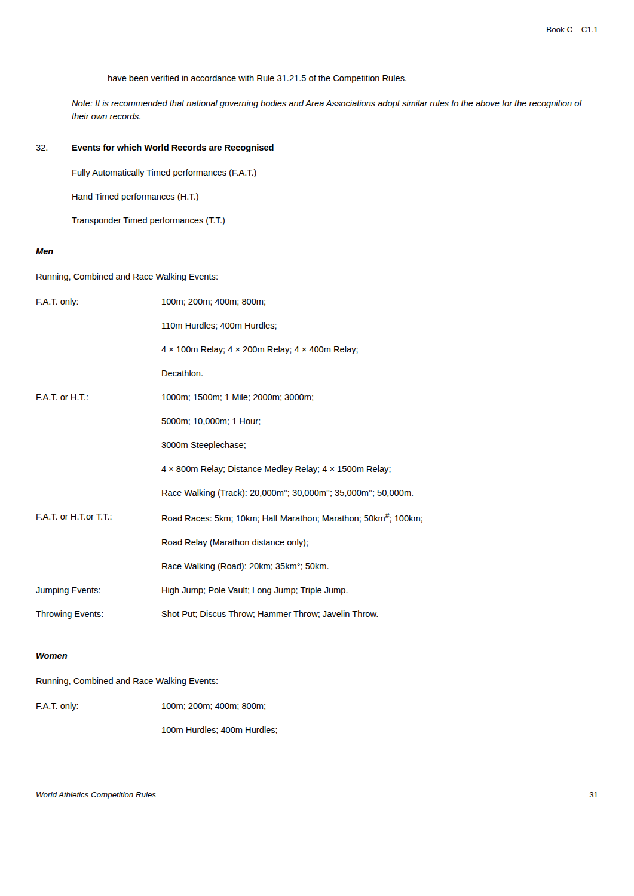Book C – C1.1
have been verified in accordance with Rule 31.21.5 of the Competition Rules.
Note: It is recommended that national governing bodies and Area Associations adopt similar rules to the above for the recognition of their own records.
32.
Events for which World Records are Recognised
Fully Automatically Timed performances (F.A.T.)
Hand Timed performances (H.T.)
Transponder Timed performances (T.T.)
Men
Running, Combined and Race Walking Events:
| F.A.T. only: | 100m; 200m; 400m; 800m; 110m Hurdles; 400m Hurdles; 4 × 100m Relay; 4 × 200m Relay; 4 × 400m Relay; Decathlon. |
| F.A.T. or H.T.: | 1000m; 1500m; 1 Mile; 2000m; 3000m; 5000m; 10,000m; 1 Hour; 3000m Steeplechase; 4 × 800m Relay; Distance Medley Relay; 4 × 1500m Relay; Race Walking (Track): 20,000m°; 30,000m°; 35,000m°; 50,000m. |
| F.A.T. or H.T.or T.T.: | Road Races: 5km; 10km; Half Marathon; Marathon; 50km # ; 100km; Road Relay (Marathon distance only); Race Walking (Road): 20km; 35km°; 50km. |
| Jumping Events: | High Jump; Pole Vault; Long Jump; Triple Jump. |
| Throwing Events: | Shot Put; Discus Throw; Hammer Throw; Javelin Throw. |
Women
Running, Combined and Race Walking Events:
| F.A.T. only: | 100m; 200m; 400m; 800m; 100m Hurdles; 400m Hurdles; |
World Athletics Competition Rules 31